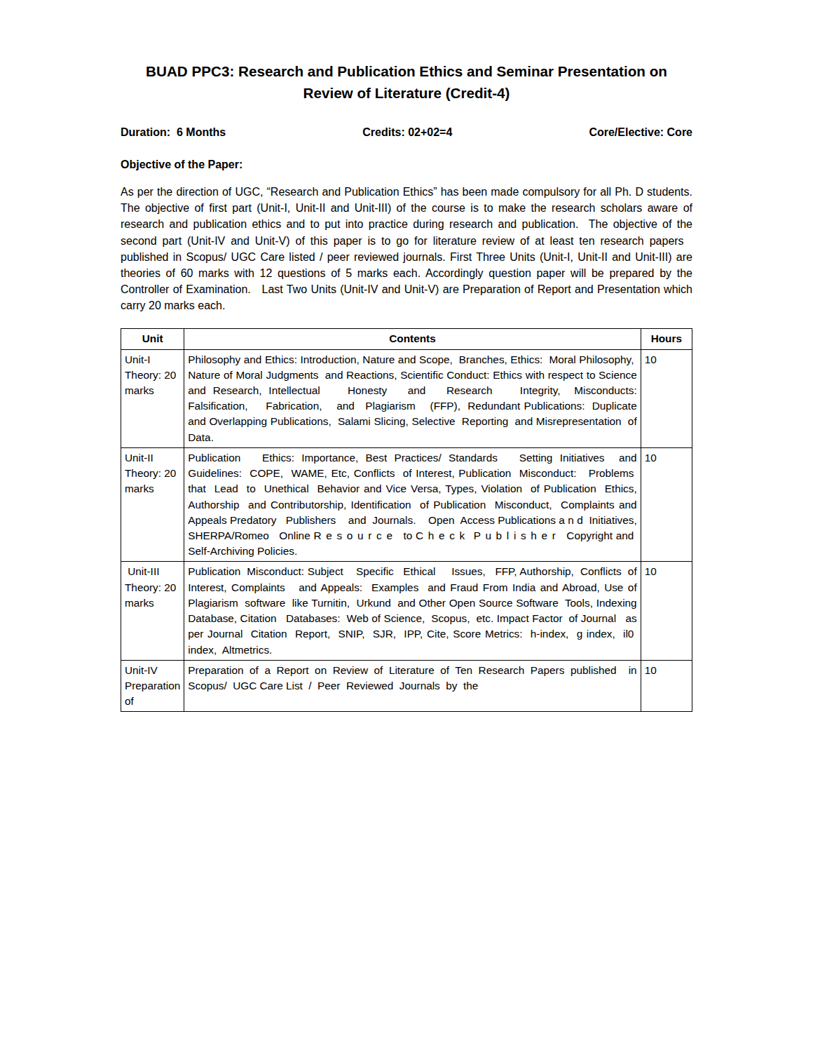BUAD PPC3: Research and Publication Ethics and Seminar Presentation on Review of Literature (Credit-4)
Duration: 6 Months Credits: 02+02=4 Core/Elective: Core
Objective of the Paper:
As per the direction of UGC, “Research and Publication Ethics” has been made compulsory for all Ph. D students. The objective of first part (Unit-I, Unit-II and Unit-III) of the course is to make the research scholars aware of research and publication ethics and to put into practice during research and publication. The objective of the second part (Unit-IV and Unit-V) of this paper is to go for literature review of at least ten research papers published in Scopus/ UGC Care listed / peer reviewed journals. First Three Units (Unit-I, Unit-II and Unit-III) are theories of 60 marks with 12 questions of 5 marks each. Accordingly question paper will be prepared by the Controller of Examination. Last Two Units (Unit-IV and Unit-V) are Preparation of Report and Presentation which carry 20 marks each.
| Unit | Contents | Hours |
| --- | --- | --- |
| Unit-I Theory: 20 marks | Philosophy and Ethics: Introduction, Nature and Scope, Branches, Ethics: Moral Philosophy, Nature of Moral Judgments and Reactions, Scientific Conduct: Ethics with respect to Science and Research, Intellectual Honesty and Research Integrity, Misconducts: Falsification, Fabrication, and Plagiarism (FFP), Redundant Publications: Duplicate and Overlapping Publications, Salami Slicing, Selective Reporting and Misrepresentation of Data. | 10 |
| Unit-II Theory: 20 marks | Publication Ethics: Importance, Best Practices/ Standards Setting Initiatives and Guidelines: COPE, WAME, Etc, Conflicts of Interest, Publication Misconduct: Problems that Lead to Unethical Behavior and Vice Versa, Types, Violation of Publication Ethics, Authorship and Contributorship, Identification of Publication Misconduct, Complaints and Appeals Predatory Publishers and Journals. Open Access Publications a n d Initiatives, SHERPA/Romeo Online R e s o u r c e to C h e c k P u b l i s h e r Copyright and Self-Archiving Policies. | 10 |
| Unit-III Theory: 20 marks | Publication Misconduct: Subject Specific Ethical Issues, FFP, Authorship, Conflicts of Interest, Complaints and Appeals: Examples and Fraud From India and Abroad, Use of Plagiarism software like Turnitin, Urkund and Other Open Source Software Tools, Indexing Database, Citation Databases: Web of Science, Scopus, etc. Impact Factor of Journal as per Journal Citation Report, SNIP, SJR, IPP, Cite, Score Metrics: h-index, g index, il0 index, Altmetrics. | 10 |
| Unit-IV Preparation of | Preparation of a Report on Review of Literature of Ten Research Papers published in Scopus/ UGC Care List / Peer Reviewed Journals by the | 10 |